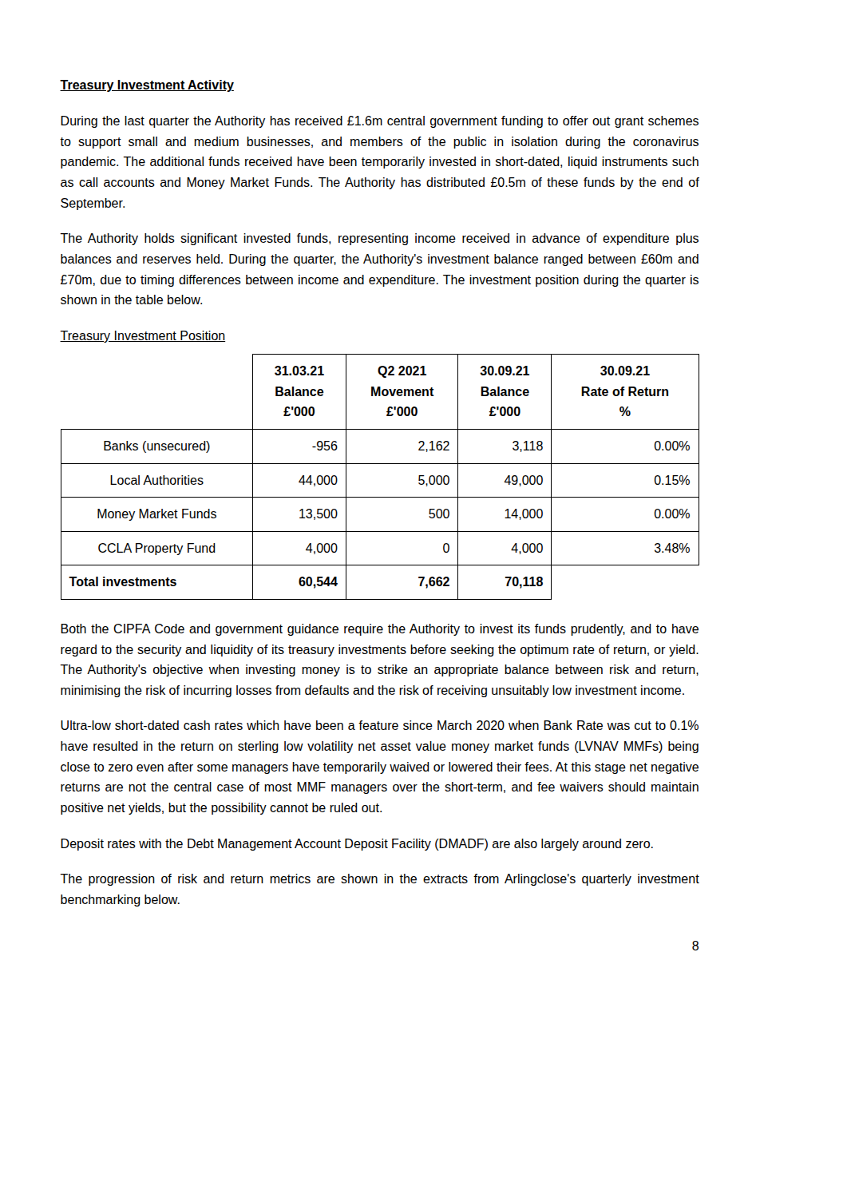Treasury Investment Activity
During the last quarter the Authority has received £1.6m central government funding to offer out grant schemes to support small and medium businesses, and members of the public in isolation during the coronavirus pandemic. The additional funds received have been temporarily invested in short-dated, liquid instruments such as call accounts and Money Market Funds. The Authority has distributed £0.5m of these funds by the end of September.
The Authority holds significant invested funds, representing income received in advance of expenditure plus balances and reserves held. During the quarter, the Authority's investment balance ranged between £60m and £70m, due to timing differences between income and expenditure. The investment position during the quarter is shown in the table below.
Treasury Investment Position
| | 31.03.21 Balance £'000 | Q2 2021 Movement £'000 | 30.09.21 Balance £'000 | 30.09.21 Rate of Return % |
| --- | --- | --- | --- | --- |
| Banks (unsecured) | -956 | 2,162 | 3,118 | 0.00% |
| Local Authorities | 44,000 | 5,000 | 49,000 | 0.15% |
| Money Market Funds | 13,500 | 500 | 14,000 | 0.00% |
| CCLA Property Fund | 4,000 | 0 | 4,000 | 3.48% |
| Total investments | 60,544 | 7,662 | 70,118 | |
Both the CIPFA Code and government guidance require the Authority to invest its funds prudently, and to have regard to the security and liquidity of its treasury investments before seeking the optimum rate of return, or yield. The Authority's objective when investing money is to strike an appropriate balance between risk and return, minimising the risk of incurring losses from defaults and the risk of receiving unsuitably low investment income.
Ultra-low short-dated cash rates which have been a feature since March 2020 when Bank Rate was cut to 0.1% have resulted in the return on sterling low volatility net asset value money market funds (LVNAV MMFs) being close to zero even after some managers have temporarily waived or lowered their fees. At this stage net negative returns are not the central case of most MMF managers over the short-term, and fee waivers should maintain positive net yields, but the possibility cannot be ruled out.
Deposit rates with the Debt Management Account Deposit Facility (DMADF) are also largely around zero.
The progression of risk and return metrics are shown in the extracts from Arlingclose's quarterly investment benchmarking below.
8